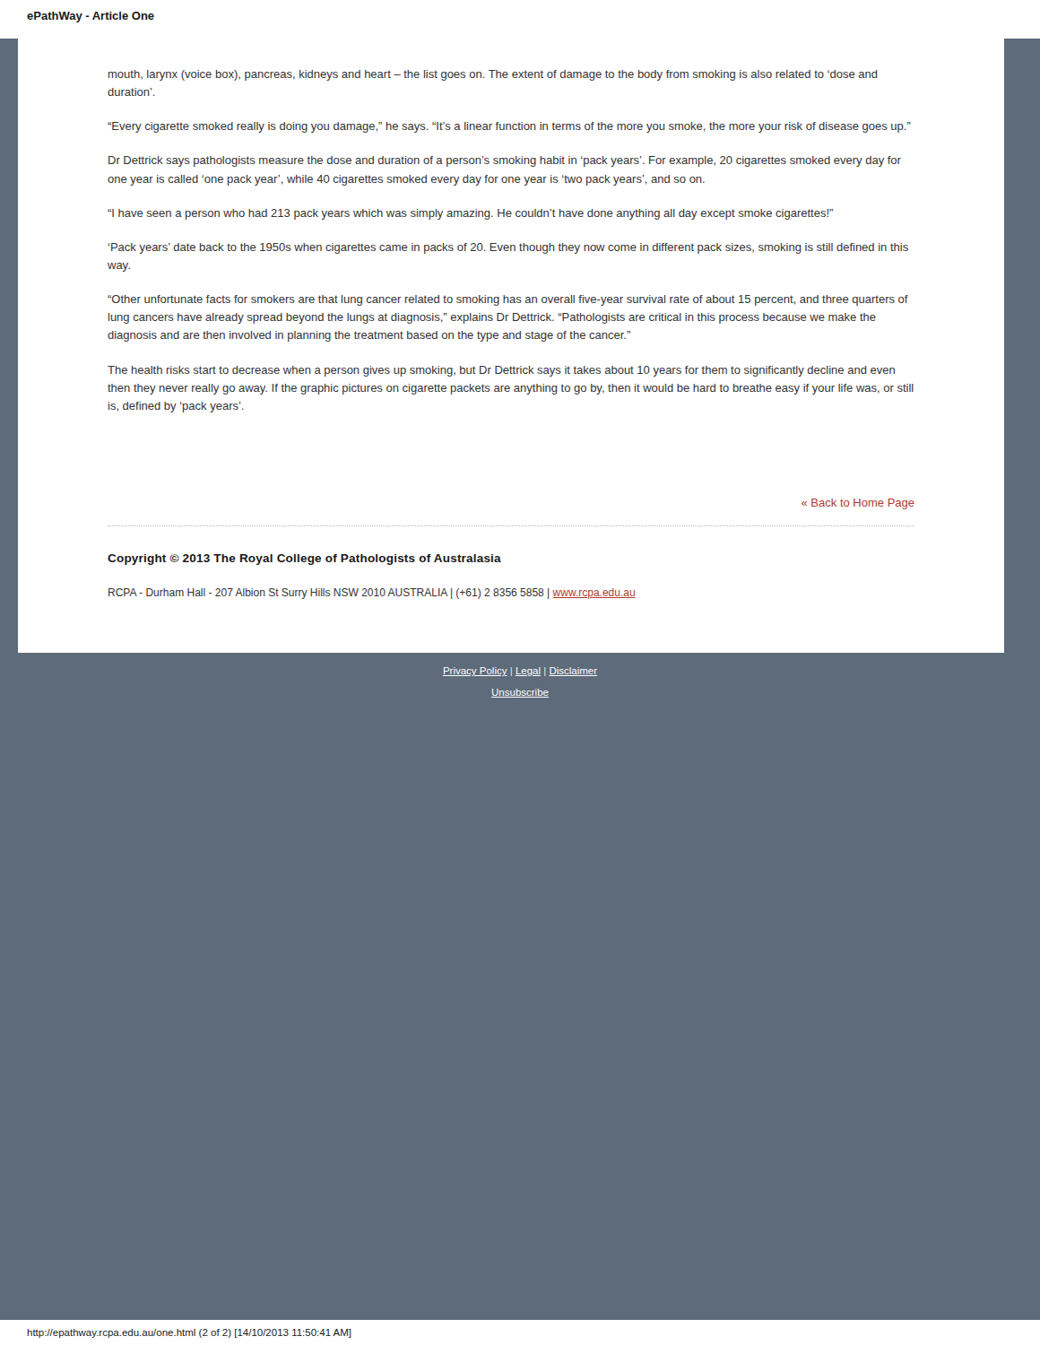ePathWay - Article One
mouth, larynx (voice box), pancreas, kidneys and heart – the list goes on. The extent of damage to the body from smoking is also related to ‘dose and duration’.
“Every cigarette smoked really is doing you damage,” he says. “It’s a linear function in terms of the more you smoke, the more your risk of disease goes up.”
Dr Dettrick says pathologists measure the dose and duration of a person’s smoking habit in ‘pack years’. For example, 20 cigarettes smoked every day for one year is called ‘one pack year’, while 40 cigarettes smoked every day for one year is ‘two pack years’, and so on.
“I have seen a person who had 213 pack years which was simply amazing. He couldn’t have done anything all day except smoke cigarettes!”
‘Pack years’ date back to the 1950s when cigarettes came in packs of 20. Even though they now come in different pack sizes, smoking is still defined in this way.
“Other unfortunate facts for smokers are that lung cancer related to smoking has an overall five-year survival rate of about 15 percent, and three quarters of lung cancers have already spread beyond the lungs at diagnosis,” explains Dr Dettrick. “Pathologists are critical in this process because we make the diagnosis and are then involved in planning the treatment based on the type and stage of the cancer.”
The health risks start to decrease when a person gives up smoking, but Dr Dettrick says it takes about 10 years for them to significantly decline and even then they never really go away. If the graphic pictures on cigarette packets are anything to go by, then it would be hard to breathe easy if your life was, or still is, defined by ‘pack years’.
« Back to Home Page
Copyright © 2013 The Royal College of Pathologists of Australasia
RCPA - Durham Hall - 207 Albion St Surry Hills NSW 2010 AUSTRALIA | (+61) 2 8356 5858 | www.rcpa.edu.au
Privacy Policy | Legal | Disclaimer
Unsubscribe
http://epathway.rcpa.edu.au/one.html (2 of 2) [14/10/2013 11:50:41 AM]